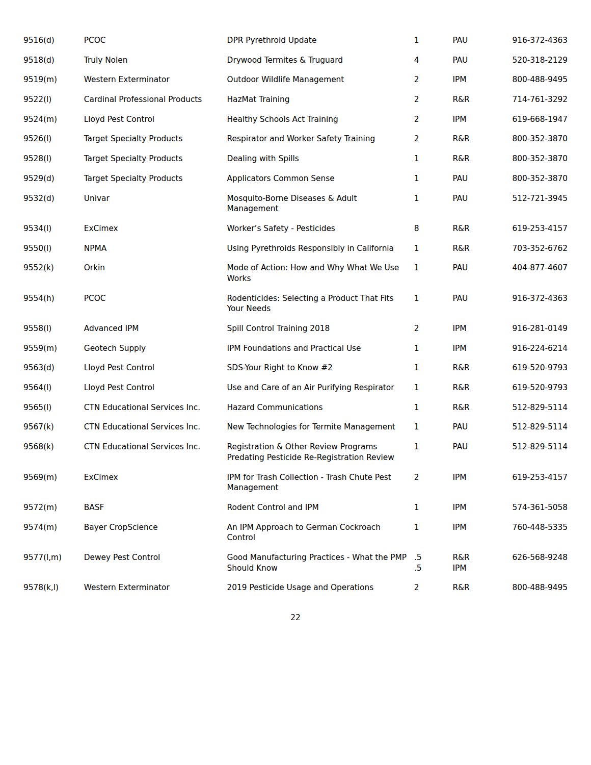| 9516(d) | PCOC | DPR Pyrethroid Update | 1 | PAU | 916-372-4363 |
| 9518(d) | Truly Nolen | Drywood Termites & Truguard | 4 | PAU | 520-318-2129 |
| 9519(m) | Western Exterminator | Outdoor Wildlife Management | 2 | IPM | 800-488-9495 |
| 9522(l) | Cardinal Professional Products | HazMat Training | 2 | R&R | 714-761-3292 |
| 9524(m) | Lloyd Pest Control | Healthy Schools Act Training | 2 | IPM | 619-668-1947 |
| 9526(l) | Target Specialty Products | Respirator and Worker Safety Training | 2 | R&R | 800-352-3870 |
| 9528(l) | Target Specialty Products | Dealing with Spills | 1 | R&R | 800-352-3870 |
| 9529(d) | Target Specialty Products | Applicators Common Sense | 1 | PAU | 800-352-3870 |
| 9532(d) | Univar | Mosquito-Borne Diseases & Adult Management | 1 | PAU | 512-721-3945 |
| 9534(l) | ExCimex | Worker’s Safety - Pesticides | 8 | R&R | 619-253-4157 |
| 9550(l) | NPMA | Using Pyrethroids Responsibly in California | 1 | R&R | 703-352-6762 |
| 9552(k) | Orkin | Mode of Action: How and Why What We Use Works | 1 | PAU | 404-877-4607 |
| 9554(h) | PCOC | Rodenticides: Selecting a Product That Fits Your Needs | 1 | PAU | 916-372-4363 |
| 9558(l) | Advanced IPM | Spill Control Training 2018 | 2 | IPM | 916-281-0149 |
| 9559(m) | Geotech Supply | IPM Foundations and Practical Use | 1 | IPM | 916-224-6214 |
| 9563(d) | Lloyd Pest Control | SDS-Your Right to Know #2 | 1 | R&R | 619-520-9793 |
| 9564(l) | Lloyd Pest Control | Use and Care of an Air Purifying Respirator | 1 | R&R | 619-520-9793 |
| 9565(l) | CTN Educational Services Inc. | Hazard Communications | 1 | R&R | 512-829-5114 |
| 9567(k) | CTN Educational Services Inc. | New Technologies for Termite Management | 1 | PAU | 512-829-5114 |
| 9568(k) | CTN Educational Services Inc. | Registration & Other Review Programs Predating Pesticide Re-Registration Review | 1 | PAU | 512-829-5114 |
| 9569(m) | ExCimex | IPM for Trash Collection - Trash Chute Pest Management | 2 | IPM | 619-253-4157 |
| 9572(m) | BASF | Rodent Control and IPM | 1 | IPM | 574-361-5058 |
| 9574(m) | Bayer CropScience | An IPM Approach to German Cockroach Control | 1 | IPM | 760-448-5335 |
| 9577(l,m) | Dewey Pest Control | Good Manufacturing Practices - What the PMP Should Know | .5 .5 | R&R IPM | 626-568-9248 |
| 9578(k,l) | Western Exterminator | 2019 Pesticide Usage and Operations | 2 | R&R | 800-488-9495 |
22